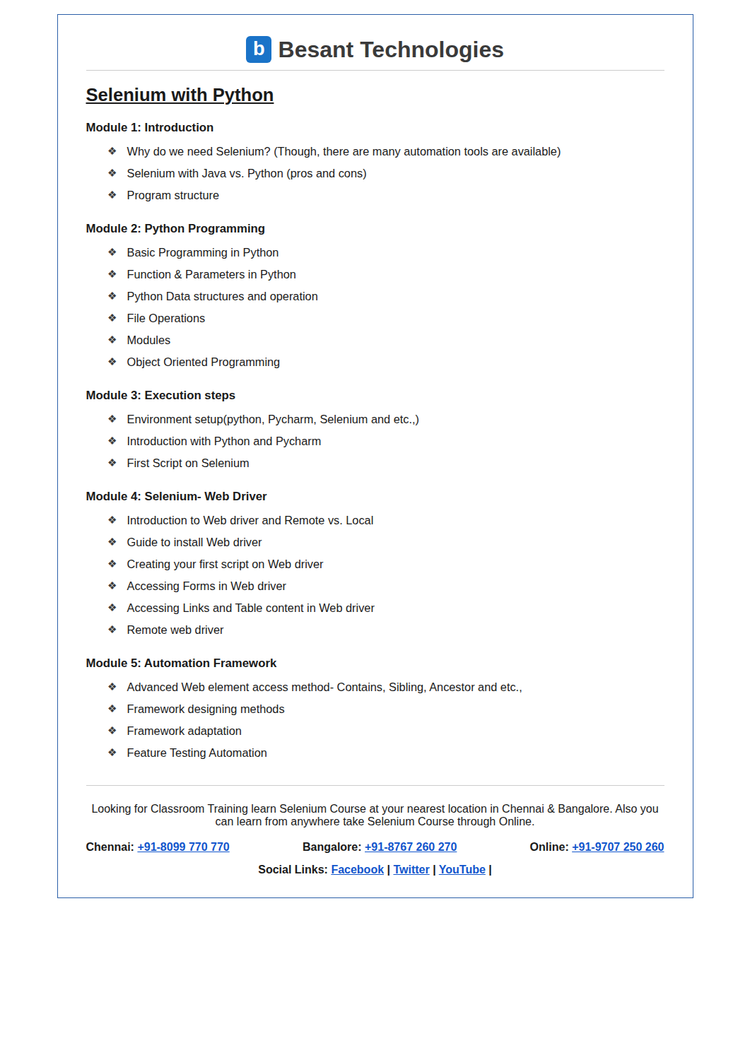b Besant Technologies
Selenium with Python
Module 1: Introduction
Why do we need Selenium? (Though, there are many automation tools are available)
Selenium with Java vs. Python (pros and cons)
Program structure
Module 2: Python Programming
Basic Programming in Python
Function & Parameters in Python
Python Data structures and operation
File Operations
Modules
Object Oriented Programming
Module 3: Execution steps
Environment setup(python, Pycharm, Selenium and etc.,)
Introduction with Python and Pycharm
First Script on Selenium
Module 4: Selenium- Web Driver
Introduction to Web driver and Remote vs. Local
Guide to install Web driver
Creating your first script on Web driver
Accessing Forms in Web driver
Accessing Links and Table content in Web driver
Remote web driver
Module 5: Automation Framework
Advanced Web element access method- Contains, Sibling, Ancestor and etc.,
Framework designing methods
Framework adaptation
Feature Testing Automation
Looking for Classroom Training learn Selenium Course at your nearest location in Chennai & Bangalore. Also you can learn from anywhere take Selenium Course through Online.
Chennai: +91-8099 770 770 Bangalore: +91-8767 260 270 Online: +91-9707 250 260
Social Links: Facebook | Twitter | YouTube |